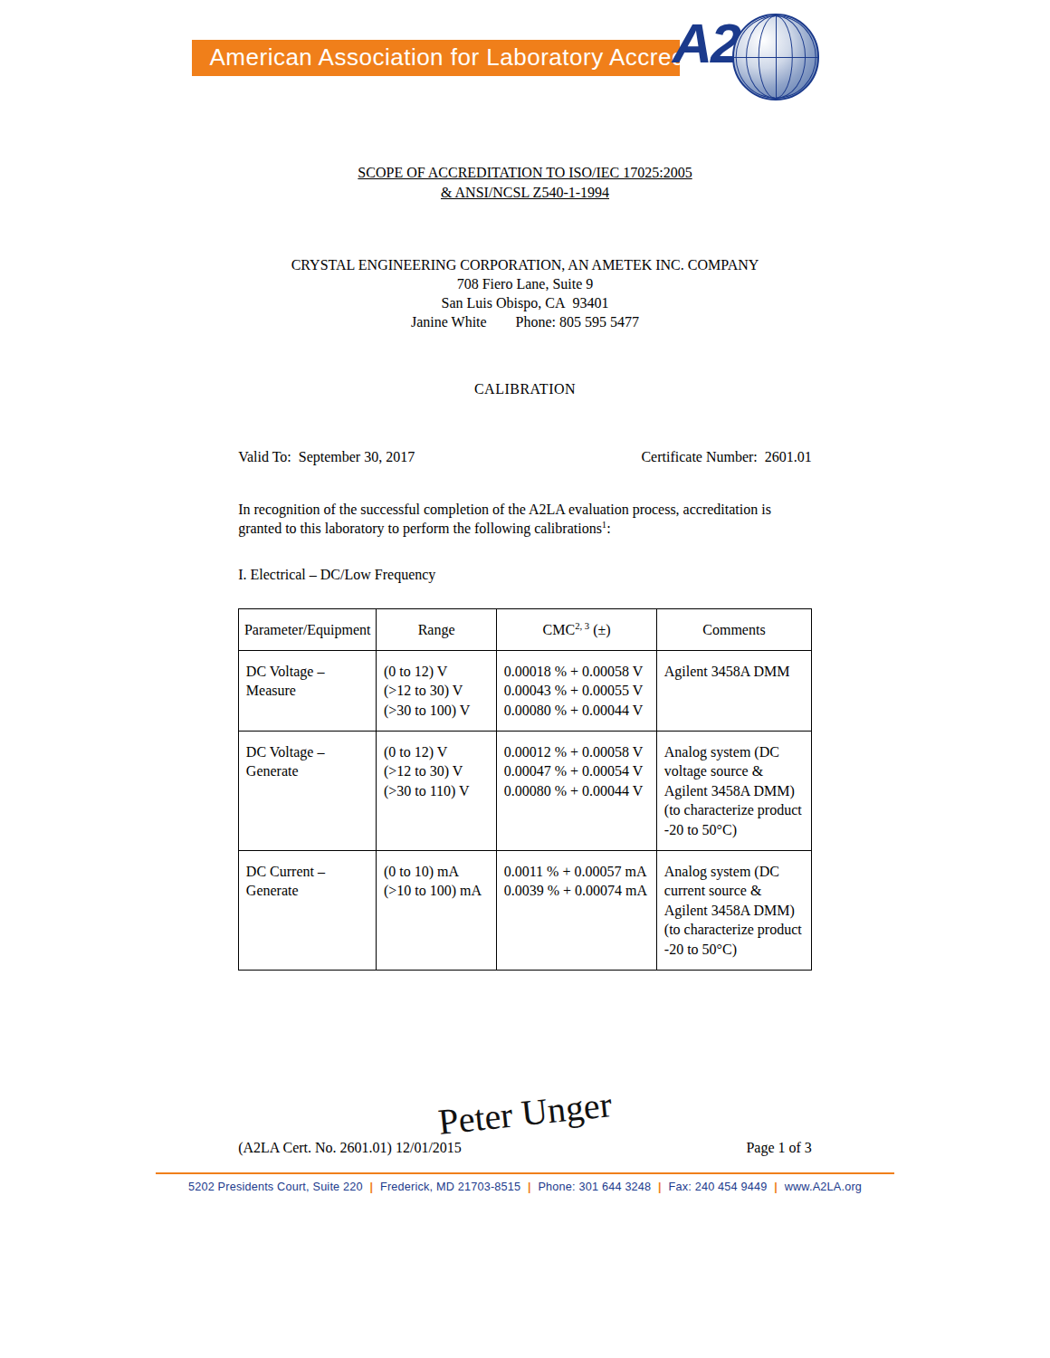American Association for Laboratory Accreditation
A2LA
SCOPE OF ACCREDITATION TO ISO/IEC 17025:2005
& ANSI/NCSL Z540-1-1994
CRYSTAL ENGINEERING CORPORATION, AN AMETEK INC. COMPANY
708 Fiero Lane, Suite 9
San Luis Obispo, CA 93401
Janine White Phone: 805 595 5477
CALIBRATION
Valid To: September 30, 2017 Certificate Number: 2601.01
In recognition of the successful completion of the A2LA evaluation process, accreditation is granted to this laboratory to perform the following calibrations1:
I. Electrical – DC/Low Frequency
| Parameter/Equipment | Range | CMC 2, 3 (±) | Comments |
| --- | --- | --- | --- |
| DC Voltage – Measure | (0 to 12) V (>12 to 30) V (>30 to 100) V | 0.00018 % + 0.00058 V 0.00043 % + 0.00055 V 0.00080 % + 0.00044 V | Agilent 3458A DMM |
| DC Voltage – Generate | (0 to 12) V (>12 to 30) V (>30 to 110) V | 0.00012 % + 0.00058 V 0.00047 % + 0.00054 V 0.00080 % + 0.00044 V | Analog system (DC voltage source & Agilent 3458A DMM) (to characterize product -20 to 50°C) |
| DC Current – Generate | (0 to 10) mA (>10 to 100) mA | 0.0011 % + 0.00057 mA 0.0039 % + 0.00074 mA | Analog system (DC current source & Agilent 3458A DMM) (to characterize product -20 to 50°C) |
Peter Unger
(A2LA Cert. No. 2601.01) 12/01/2015 Page 1 of 3
5202 Presidents Court, Suite 220 | Frederick, MD 21703-8515 | Phone: 301 644 3248 | Fax: 240 454 9449 | www.A2LA.org